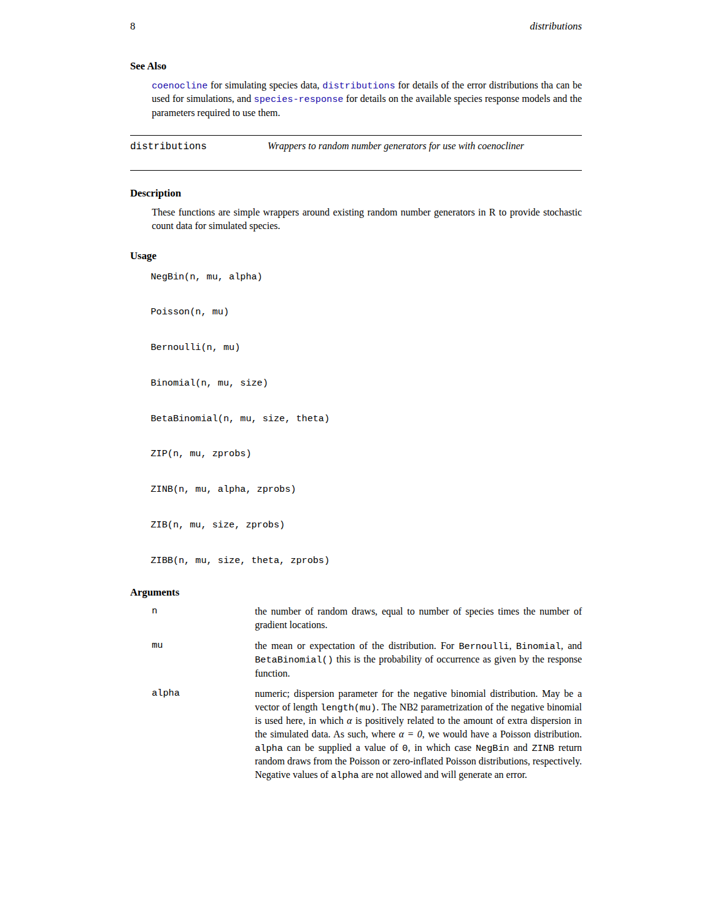8 distributions
See Also
coenocline for simulating species data, distributions for details of the error distributions tha can be used for simulations, and species-response for details on the available species response models and the parameters required to use them.
distributions Wrappers to random number generators for use with coenocliner
Description
These functions are simple wrappers around existing random number generators in R to provide stochastic count data for simulated species.
Usage
NegBin(n, mu, alpha)

Poisson(n, mu)

Bernoulli(n, mu)

Binomial(n, mu, size)

BetaBinomial(n, mu, size, theta)

ZIP(n, mu, zprobs)

ZINB(n, mu, alpha, zprobs)

ZIB(n, mu, size, zprobs)

ZIBB(n, mu, size, theta, zprobs)
Arguments
n
the number of random draws, equal to number of species times the number of gradient locations.
mu
the mean or expectation of the distribution. For Bernoulli, Binomial, and BetaBinomial() this is the probability of occurrence as given by the response function.
alpha
numeric; dispersion parameter for the negative binomial distribution. May be a vector of length length(mu). The NB2 parametrization of the negative binomial is used here, in which α is positively related to the amount of extra dispersion in the simulated data. As such, where α = 0, we would have a Poisson distribution. alpha can be supplied a value of 0, in which case NegBin and ZINB return random draws from the Poisson or zero-inflated Poisson distributions, respectively. Negative values of alpha are not allowed and will generate an error.